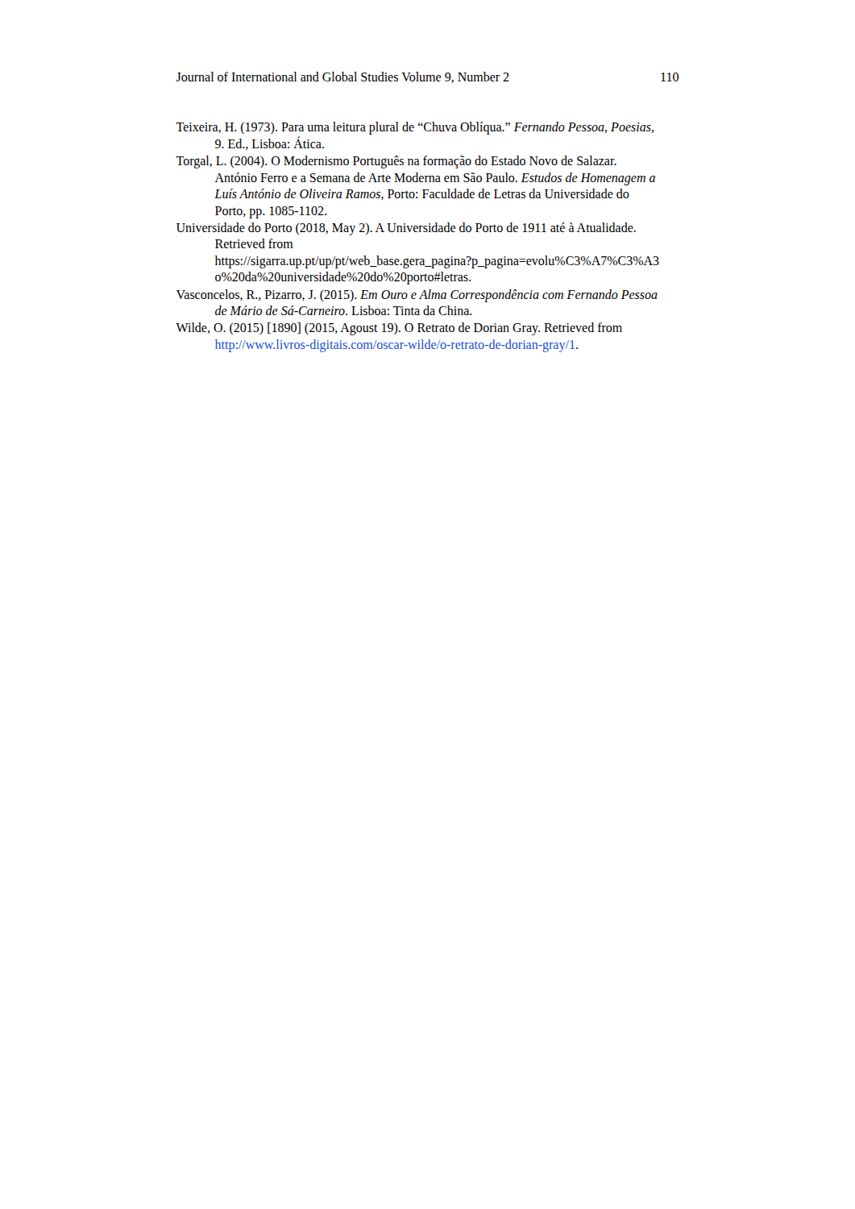Journal of International and Global Studies Volume 9, Number 2 110
Teixeira, H. (1973). Para uma leitura plural de “Chuva Oblíqua.” Fernando Pessoa, Poesias, 9. Ed., Lisboa: Ática.
Torgal, L. (2004). O Modernismo Português na formação do Estado Novo de Salazar. António Ferro e a Semana de Arte Moderna em São Paulo. Estudos de Homenagem a Luís António de Oliveira Ramos, Porto: Faculdade de Letras da Universidade do Porto, pp. 1085-1102.
Universidade do Porto (2018, May 2). A Universidade do Porto de 1911 até à Atualidade. Retrieved from https://sigarra.up.pt/up/pt/web_base.gera_pagina?p_pagina=evolu%C3%A7%C3%A3 o%20da%20universidade%20do%20porto#letras.
Vasconcelos, R., Pizarro, J. (2015). Em Ouro e Alma Correspondência com Fernando Pessoa de Mário de Sá-Carneiro. Lisboa: Tinta da China.
Wilde, O. (2015) [1890] (2015, Agoust 19). O Retrato de Dorian Gray. Retrieved from http://www.livros-digitais.com/oscar-wilde/o-retrato-de-dorian-gray/1.